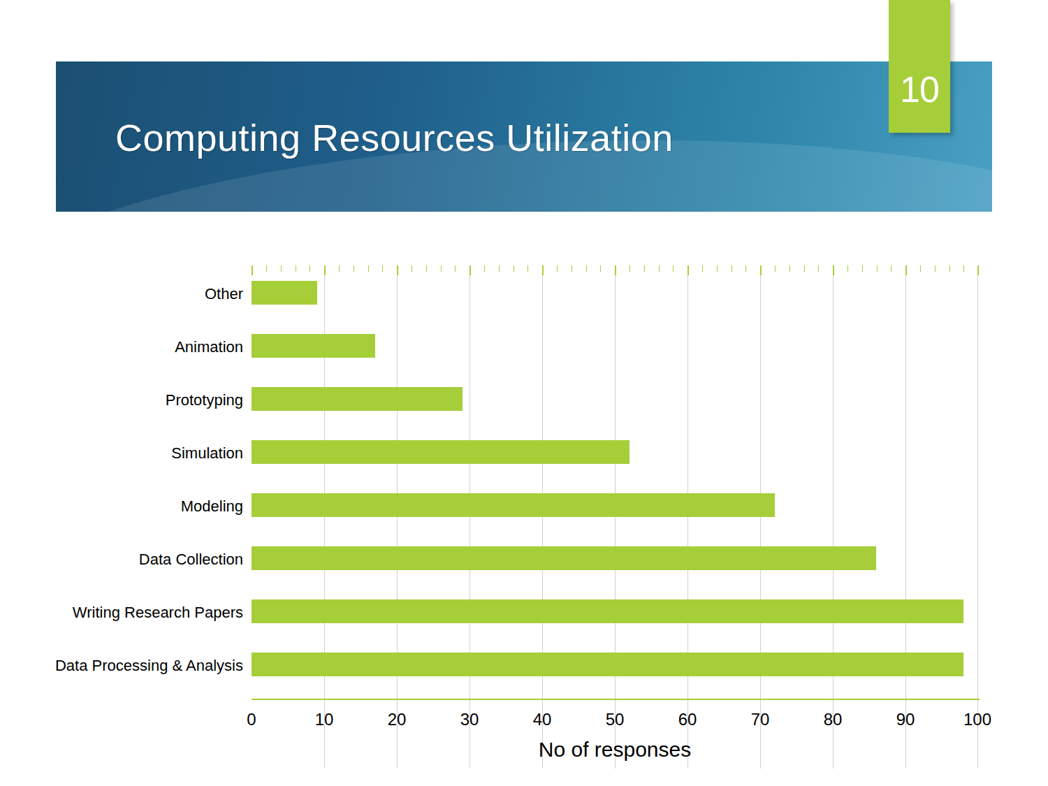Computing Resources Utilization
10
Other
Animation
Prototyping
Simulation
Modeling
Data Collection
Writing Research Papers
Data Processing & Analysis
0
10
20
30
40
50
60
70
80
90
100
No of responses